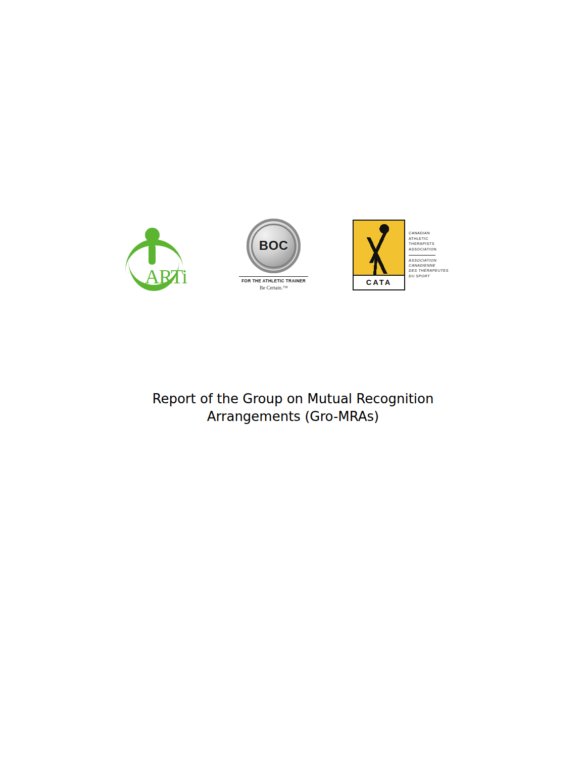ARTi
BOC
FOR THE ATHLETIC TRAINER
Be Certain.™
CATA
Canadian
Athletic
Therapists
Association
Association
Canadienne
des Thérapeutes
du Sport
Report of the Group on Mutual Recognition
Arrangements (Gro-MRAs)